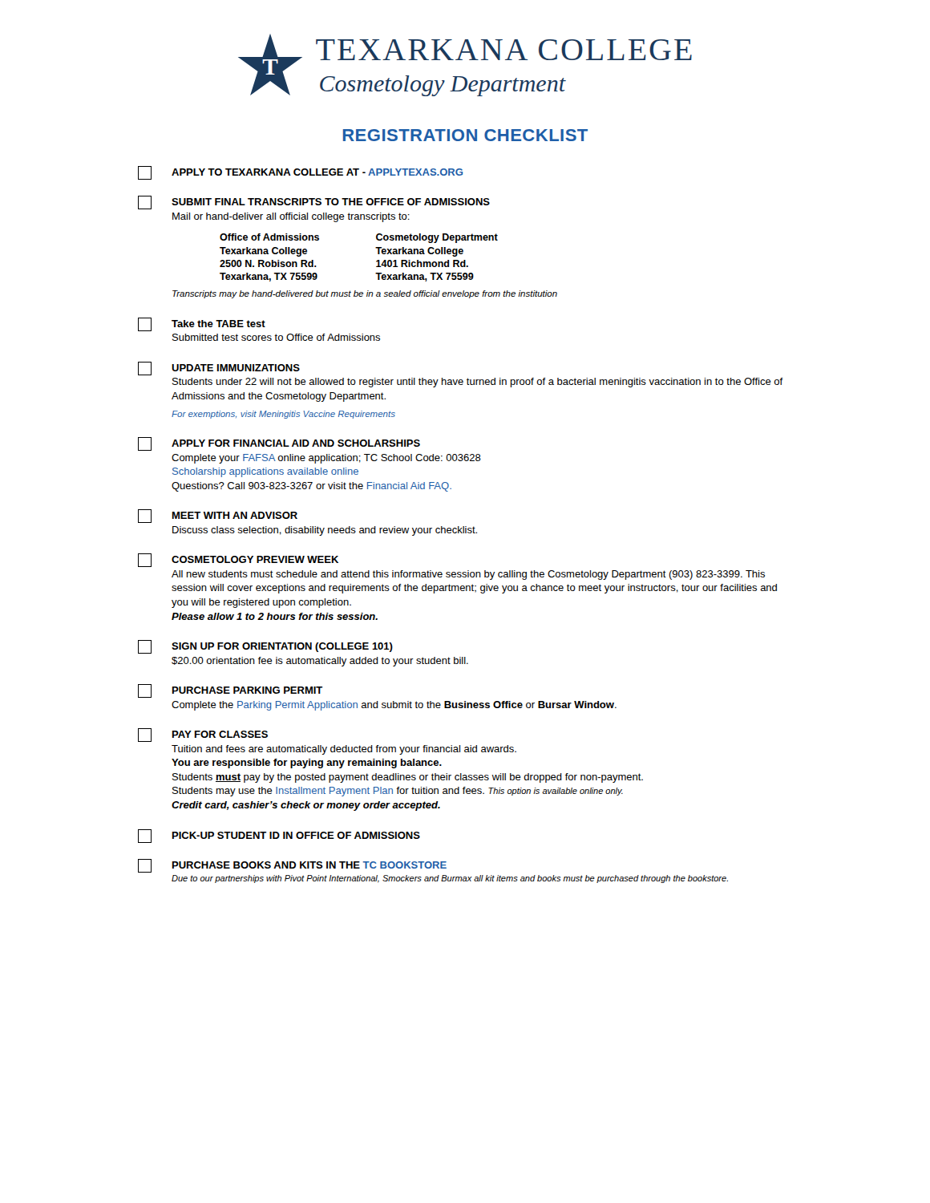T
TEXARKANA COLLEGE
Cosmetology Department
REGISTRATION CHECKLIST
Apply to Texarkana College at - applytexas.org
Submit final transcripts to the Office of Admissions Mail or hand-deliver all official college transcripts to:
| Office of Admissions Texarkana College 2500 N. Robison Rd. Texarkana, TX 75599 | Cosmetology Department Texarkana College 1401 Richmond Rd. Texarkana, TX 75599 |
Transcripts may be hand-delivered but must be in a sealed official envelope from the institution
Take the TABE test Submitted test scores to Office of Admissions
Update Immunizations Students under 22 will not be allowed to register until they have turned in proof of a bacterial meningitis vaccination in to the Office of Admissions and the Cosmetology Department.
For exemptions, visit Meningitis Vaccine Requirements
Apply for Financial Aid and Scholarships Complete your FAFSA online application; TC School Code: 003628
Scholarship applications available online
Questions? Call 903-823-3267 or visit the Financial Aid FAQ.
Meet with an Advisor Discuss class selection, disability needs and review your checklist.
Cosmetology Preview Week All new students must schedule and attend this informative session by calling the Cosmetology Department (903) 823-3399. This session will cover exceptions and requirements of the department; give you a chance to meet your instructors, tour our facilities and you will be registered upon completion.
Please allow 1 to 2 hours for this session.
Sign up for Orientation (College 101) $20.00 orientation fee is automatically added to your student bill.
Purchase Parking Permit Complete the Parking Permit Application and submit to the Business Office or Bursar Window.
Pay for Classes Tuition and fees are automatically deducted from your financial aid awards.
You are responsible for paying any remaining balance.
Students must pay by the posted payment deadlines or their classes will be dropped for non-payment.
Students may use the Installment Payment Plan for tuition and fees. This option is available online only.
Credit card, cashier’s check or money order accepted.
Pick-up Student ID in Office of Admissions
Purchase Books and Kits in the TC BOOKSTORE
Due to our partnerships with Pivot Point International, Smockers and Burmax all kit items and books must be purchased through the bookstore.